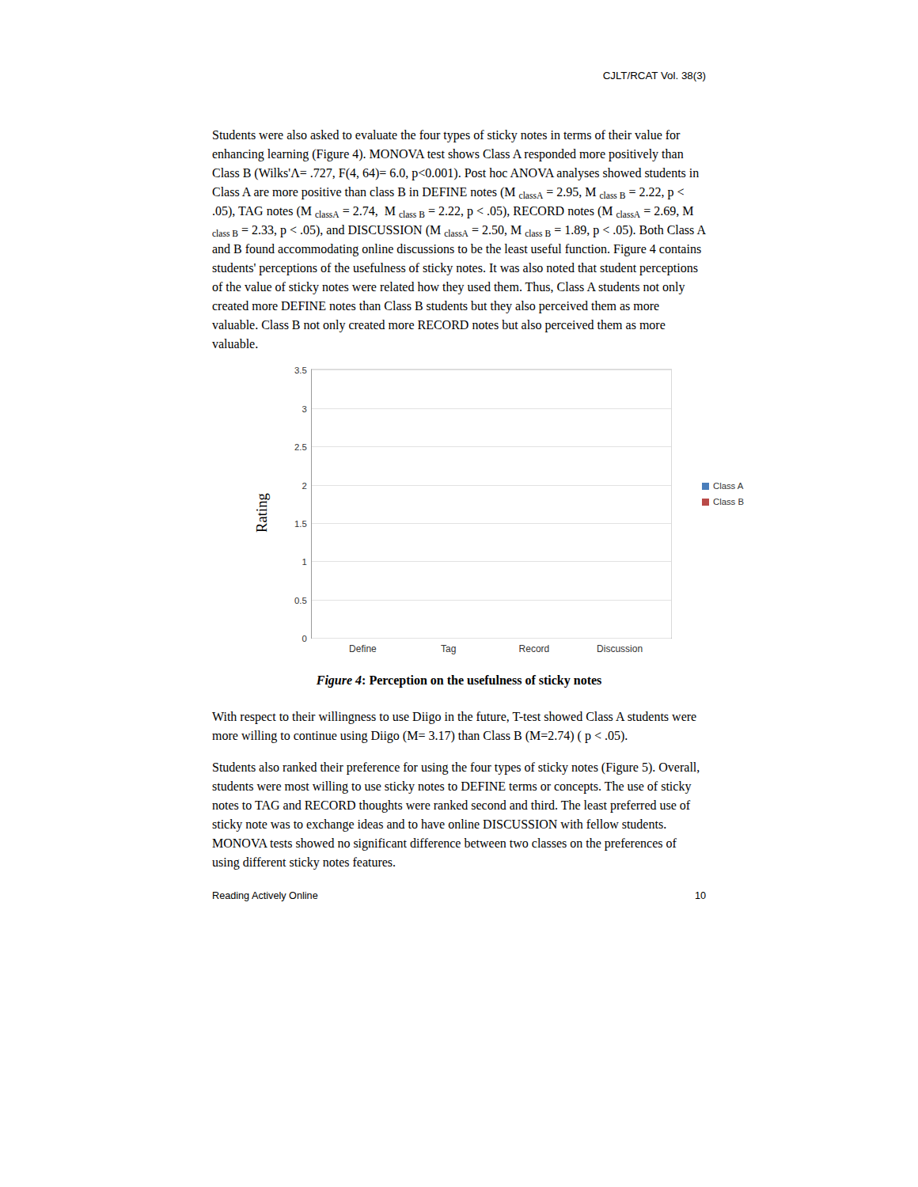CJLT/RCAT Vol. 38(3)
Students were also asked to evaluate the four types of sticky notes in terms of their value for enhancing learning (Figure 4). MONOVA test shows Class A responded more positively than Class B (Wilks'Λ= .727, F(4, 64)= 6.0, p<0.001). Post hoc ANOVA analyses showed students in Class A are more positive than class B in DEFINE notes (M classA = 2.95, M class B = 2.22, p < .05), TAG notes (M classA = 2.74, M class B = 2.22, p < .05), RECORD notes (M classA = 2.69, M class B = 2.33, p < .05), and DISCUSSION (M classA = 2.50, M class B = 1.89, p < .05). Both Class A and B found accommodating online discussions to be the least useful function. Figure 4 contains students' perceptions of the usefulness of sticky notes. It was also noted that student perceptions of the value of sticky notes were related how they used them. Thus, Class A students not only created more DEFINE notes than Class B students but they also perceived them as more valuable. Class B not only created more RECORD notes but also perceived them as more valuable.
Rating
3.5
3
2.5
2
1.5
1
0.5
0
Define Tag Record Discussion
Class A
Class B
Figure 4: Perception on the usefulness of sticky notes
With respect to their willingness to use Diigo in the future, T-test showed Class A students were more willing to continue using Diigo (M= 3.17) than Class B (M=2.74) ( p < .05).
Students also ranked their preference for using the four types of sticky notes (Figure 5). Overall, students were most willing to use sticky notes to DEFINE terms or concepts. The use of sticky notes to TAG and RECORD thoughts were ranked second and third. The least preferred use of sticky note was to exchange ideas and to have online DISCUSSION with fellow students. MONOVA tests showed no significant difference between two classes on the preferences of using different sticky notes features.
Reading Actively Online 10